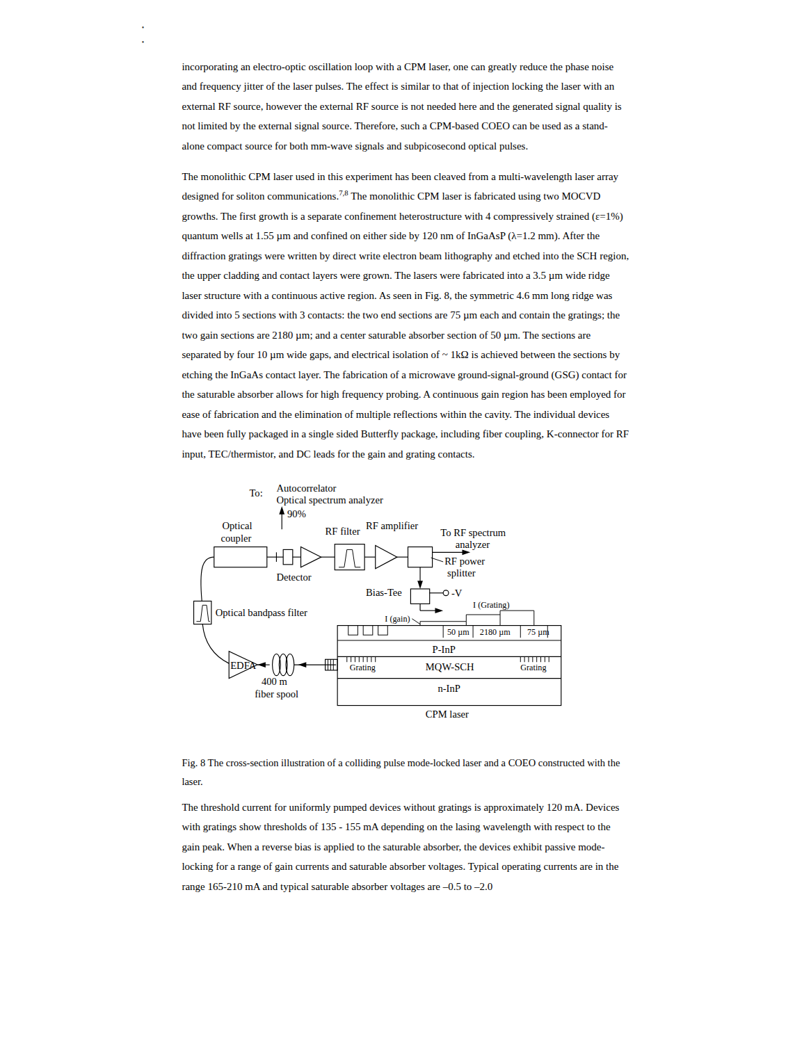•
•
incorporating an electro-optic oscillation loop with a CPM laser, one can greatly reduce the phase noise and frequency jitter of the laser pulses. The effect is similar to that of injection locking the laser with an external RF source, however the external RF source is not needed here and the generated signal quality is not limited by the external signal source. Therefore, such a CPM-based COEO can be used as a stand-alone compact source for both mm-wave signals and subpicosecond optical pulses.
The monolithic CPM laser used in this experiment has been cleaved from a multi-wavelength laser array designed for soliton communications.7,8 The monolithic CPM laser is fabricated using two MOCVD growths. The first growth is a separate confinement heterostructure with 4 compressively strained (ε=1%) quantum wells at 1.55 µm and confined on either side by 120 nm of InGaAsP (λ=1.2 mm). After the diffraction gratings were written by direct write electron beam lithography and etched into the SCH region, the upper cladding and contact layers were grown. The lasers were fabricated into a 3.5 µm wide ridge laser structure with a continuous active region. As seen in Fig. 8, the symmetric 4.6 mm long ridge was divided into 5 sections with 3 contacts: the two end sections are 75 µm each and contain the gratings; the two gain sections are 2180 µm; and a center saturable absorber section of 50 µm. The sections are separated by four 10 µm wide gaps, and electrical isolation of ~ 1kΩ is achieved between the sections by etching the InGaAs contact layer. The fabrication of a microwave ground-signal-ground (GSG) contact for the saturable absorber allows for high frequency probing. A continuous gain region has been employed for ease of fabrication and the elimination of multiple reflections within the cavity. The individual devices have been fully packaged in a single sided Butterfly package, including fiber coupling, K-connector for RF input, TEC/thermistor, and DC leads for the gain and grating contacts.
To: Autocorrelator Optical spectrum analyzer 90% Optical coupler Detector RF filter RF amplifier To RF spectrum analyzer RF power splitter Bias-Tee -V I (Grating) I (gain) 50 µm 2180 µm 75 µm P-InP MQW-SCH Grating Grating n-InP CPM laser Optical bandpass filter EDFA 400 m fiber spool
Fig. 8 The cross-section illustration of a colliding pulse mode-locked laser and a COEO constructed with the laser.
The threshold current for uniformly pumped devices without gratings is approximately 120 mA. Devices with gratings show thresholds of 135 - 155 mA depending on the lasing wavelength with respect to the gain peak. When a reverse bias is applied to the saturable absorber, the devices exhibit passive mode-locking for a range of gain currents and saturable absorber voltages. Typical operating currents are in the range 165-210 mA and typical saturable absorber voltages are –0.5 to –2.0